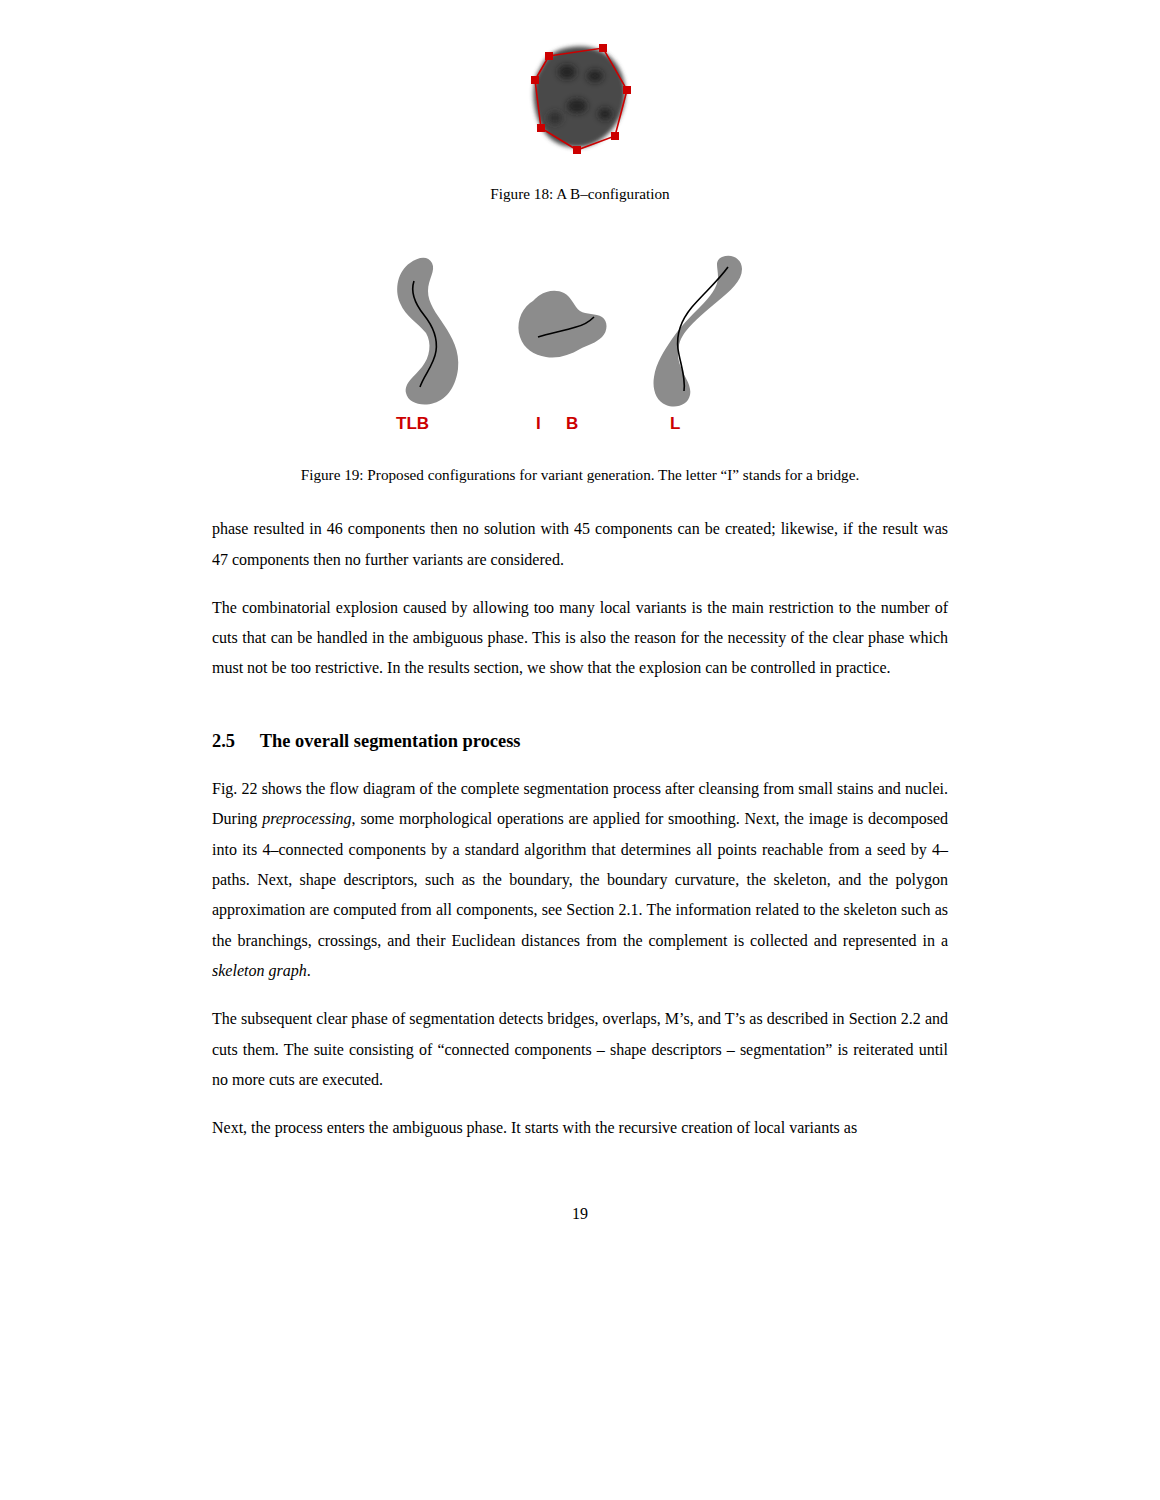Figure 18: A B–configuration
TLB I B L
Figure 19: Proposed configurations for variant generation. The letter “I” stands for a bridge.
phase resulted in 46 components then no solution with 45 components can be created; likewise, if the result was 47 components then no further variants are considered.
The combinatorial explosion caused by allowing too many local variants is the main restriction to the number of cuts that can be handled in the ambiguous phase. This is also the reason for the necessity of the clear phase which must not be too restrictive. In the results section, we show that the explosion can be controlled in practice.
2.5 The overall segmentation process
Fig. 22 shows the flow diagram of the complete segmentation process after cleansing from small stains and nuclei. During preprocessing, some morphological operations are applied for smoothing. Next, the image is decomposed into its 4–connected components by a standard algorithm that determines all points reachable from a seed by 4–paths. Next, shape descriptors, such as the boundary, the boundary curvature, the skeleton, and the polygon approximation are computed from all components, see Section 2.1. The information related to the skeleton such as the branchings, crossings, and their Euclidean distances from the complement is collected and represented in a skeleton graph.
The subsequent clear phase of segmentation detects bridges, overlaps, M’s, and T’s as described in Section 2.2 and cuts them. The suite consisting of “connected components – shape descriptors – segmentation” is reiterated until no more cuts are executed.
Next, the process enters the ambiguous phase. It starts with the recursive creation of local variants as
19